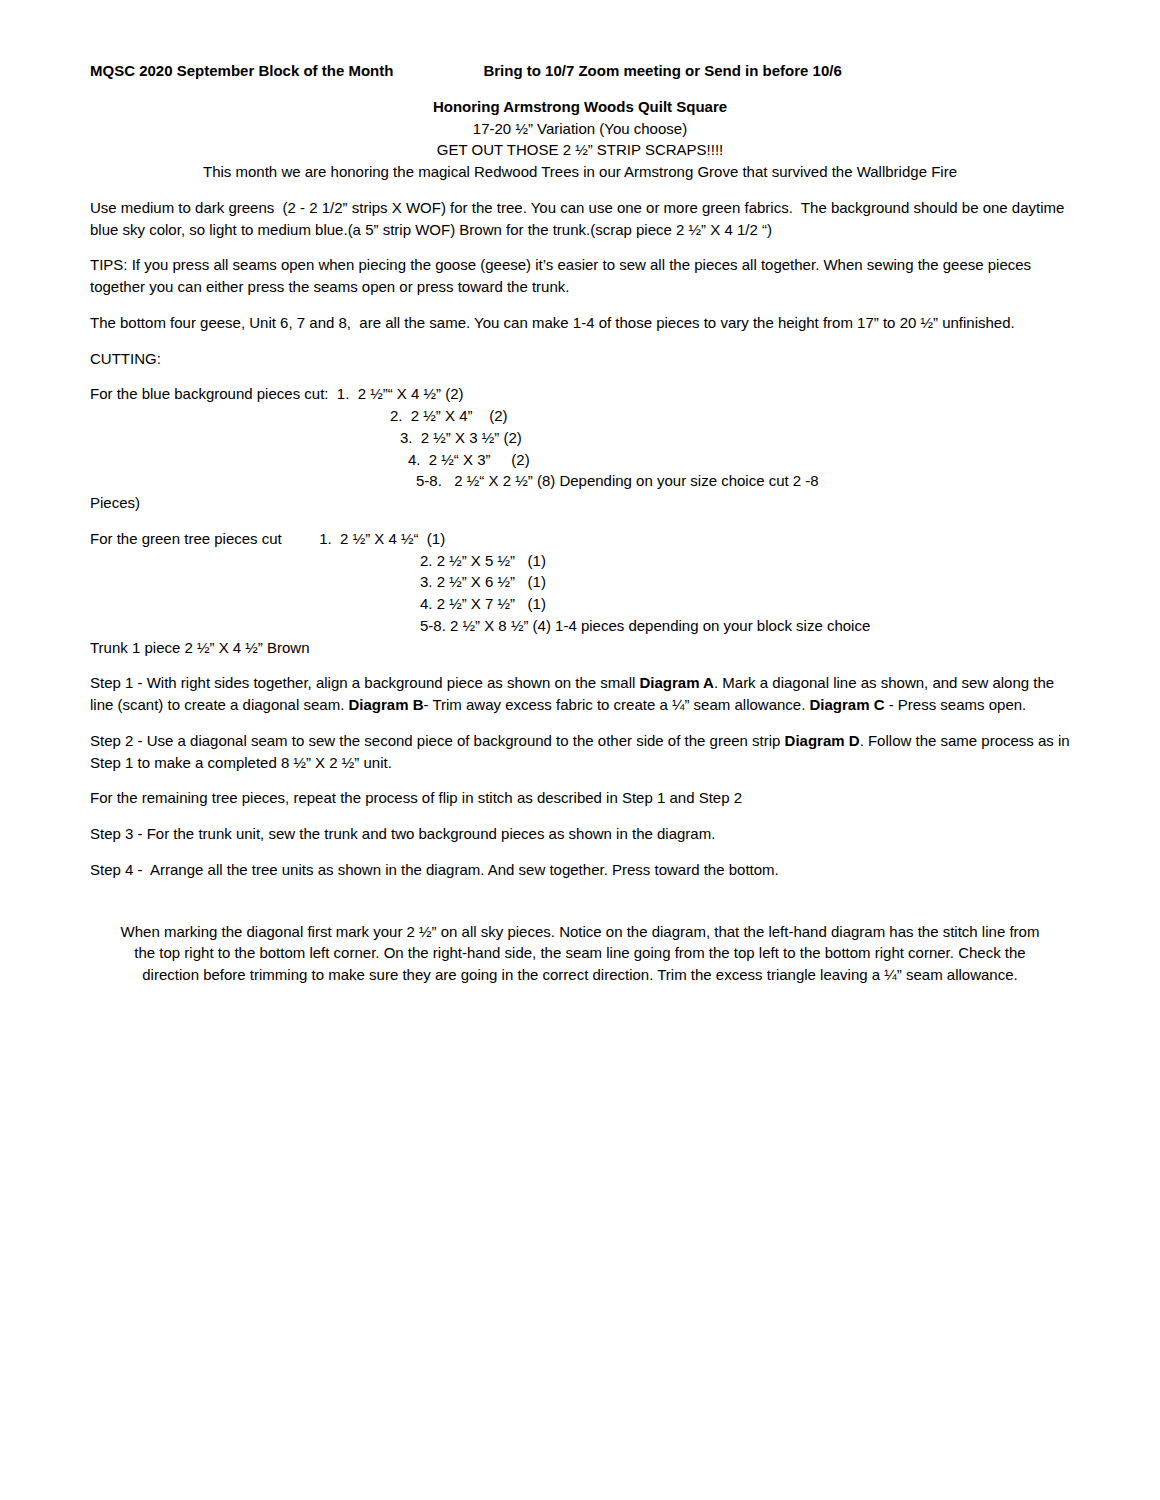MQSC 2020 September Block of the Month Bring to 10/7 Zoom meeting or Send in before 10/6
Honoring Armstrong Woods Quilt Square
17-20 ½” Variation (You choose)
GET OUT THOSE 2 ½” STRIP SCRAPS!!!!
This month we are honoring the magical Redwood Trees in our Armstrong Grove that survived the Wallbridge Fire
Use medium to dark greens (2 - 2 1/2” strips X WOF) for the tree. You can use one or more green fabrics. The background should be one daytime blue sky color, so light to medium blue.(a 5” strip WOF) Brown for the trunk.(scrap piece 2 ½” X 4 1/2 “)
TIPS: If you press all seams open when piecing the goose (geese) it’s easier to sew all the pieces all together. When sewing the geese pieces together you can either press the seams open or press toward the trunk.
The bottom four geese, Unit 6, 7 and 8, are all the same. You can make 1-4 of those pieces to vary the height from 17” to 20 ½” unfinished.
CUTTING:
For the blue background pieces cut: 1. 2 ½”“ X 4 ½” (2) 2. 2 ½” X 4” (2) 3. 2 ½” X 3 ½” (2) 4. 2 ½“ X 3” (2) 5-8. 2 ½“ X 2 ½” (8) Depending on your size choice cut 2 -8 Pieces)
For the green tree pieces cut 1. 2 ½” X 4 ½“ (1) 2. 2 ½” X 5 ½” (1) 3. 2 ½” X 6 ½” (1) 4. 2 ½” X 7 ½” (1) 5-8. 2 ½” X 8 ½” (4) 1-4 pieces depending on your block size choice Trunk 1 piece 2 ½” X 4 ½” Brown
Step 1 - With right sides together, align a background piece as shown on the small Diagram A. Mark a diagonal line as shown, and sew along the line (scant) to create a diagonal seam. Diagram B- Trim away excess fabric to create a ¼” seam allowance. Diagram C - Press seams open.
Step 2 - Use a diagonal seam to sew the second piece of background to the other side of the green strip Diagram D. Follow the same process as in Step 1 to make a completed 8 ½” X 2 ½” unit.
For the remaining tree pieces, repeat the process of flip in stitch as described in Step 1 and Step 2
Step 3 - For the trunk unit, sew the trunk and two background pieces as shown in the diagram.
Step 4 - Arrange all the tree units as shown in the diagram. And sew together. Press toward the bottom.
When marking the diagonal first mark your 2 ½” on all sky pieces. Notice on the diagram, that the left-hand diagram has the stitch line from the top right to the bottom left corner. On the right-hand side, the seam line going from the top left to the bottom right corner. Check the direction before trimming to make sure they are going in the correct direction. Trim the excess triangle leaving a ¼” seam allowance.